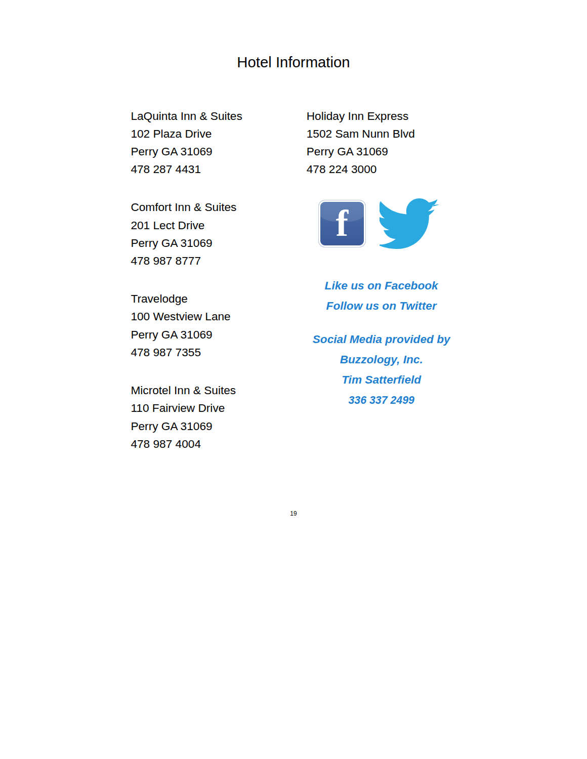Hotel Information
LaQuinta Inn & Suites
102 Plaza Drive
Perry GA 31069
478 287 4431
Comfort Inn & Suites
201 Lect Drive
Perry GA 31069
478 987 8777
Travelodge
100 Westview Lane
Perry GA 31069
478 987 7355
Microtel Inn & Suites
110 Fairview Drive
Perry GA 31069
478 987 4004
Holiday Inn Express
1502 Sam Nunn Blvd
Perry GA 31069
478 224 3000
Like us on Facebook
Follow us on Twitter Social Media provided by
Buzzology, Inc.
Tim Satterfield
336 337 2499
19